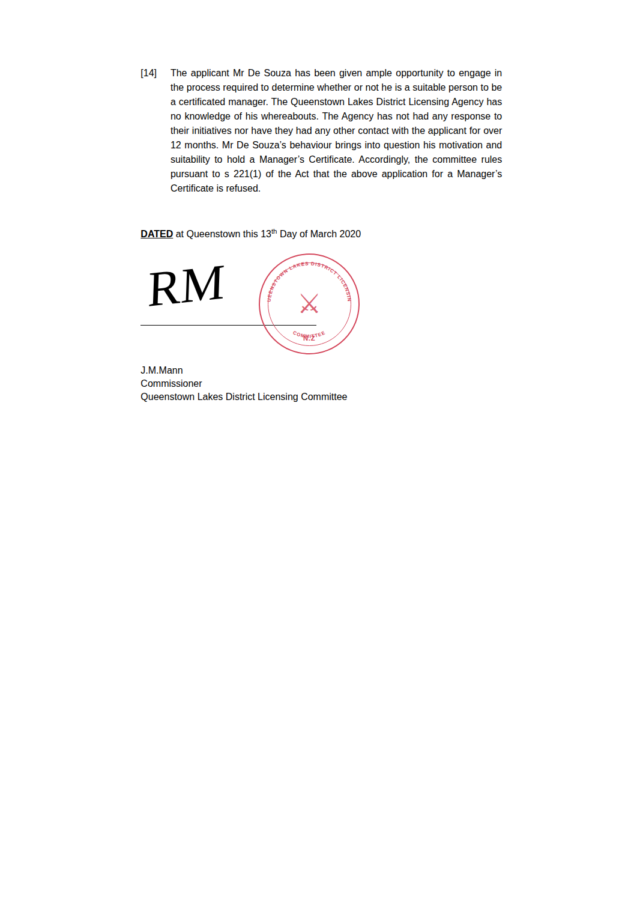[14]
The applicant Mr De Souza has been given ample opportunity to engage in the process required to determine whether or not he is a suitable person to be a certificated manager. The Queenstown Lakes District Licensing Agency has no knowledge of his whereabouts. The Agency has not had any response to their initiatives nor have they had any other contact with the applicant for over 12 months. Mr De Souza’s behaviour brings into question his motivation and suitability to hold a Manager’s Certificate. Accordingly, the committee rules pursuant to s 221(1) of the Act that the above application for a Manager’s Certificate is refused.
DATED at Queenstown this 13th Day of March 2020
RM
QUEENSTOWN LAKES DISTRICT LICENSING COMMITTEE
⚔
N.Z
J.M.Mann
Commissioner
Queenstown Lakes District Licensing Committee